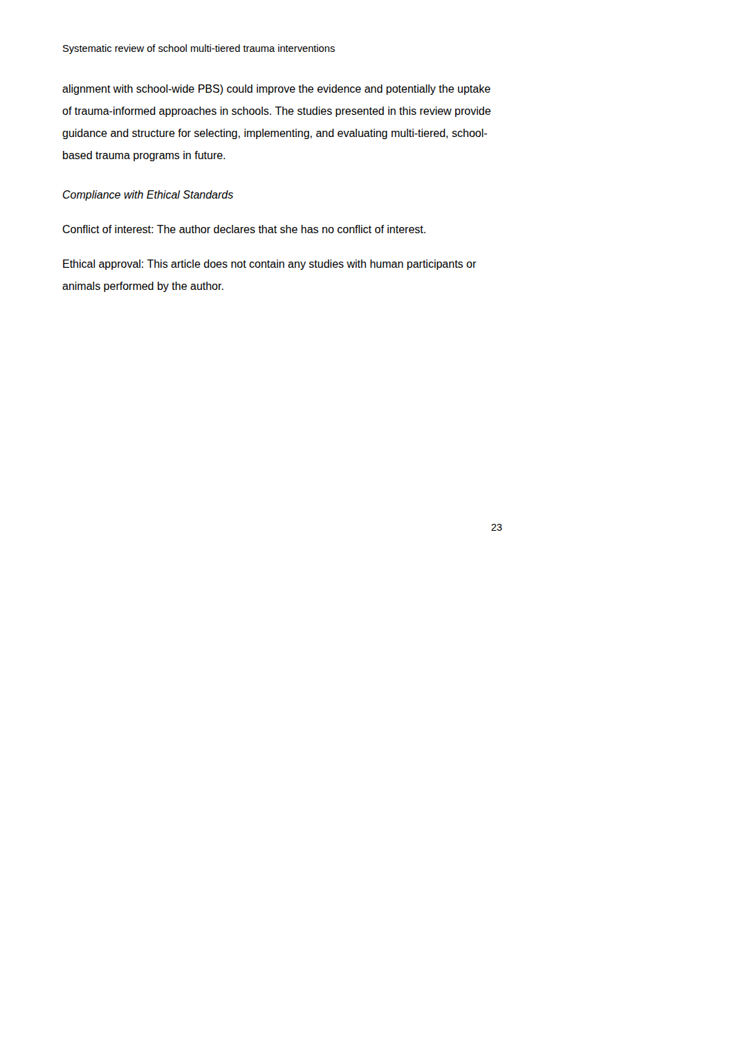Systematic review of school multi-tiered trauma interventions
alignment with school-wide PBS) could improve the evidence and potentially the uptake of trauma-informed approaches in schools. The studies presented in this review provide guidance and structure for selecting, implementing, and evaluating multi-tiered, school-based trauma programs in future.
Compliance with Ethical Standards
Conflict of interest: The author declares that she has no conflict of interest.
Ethical approval: This article does not contain any studies with human participants or animals performed by the author.
23